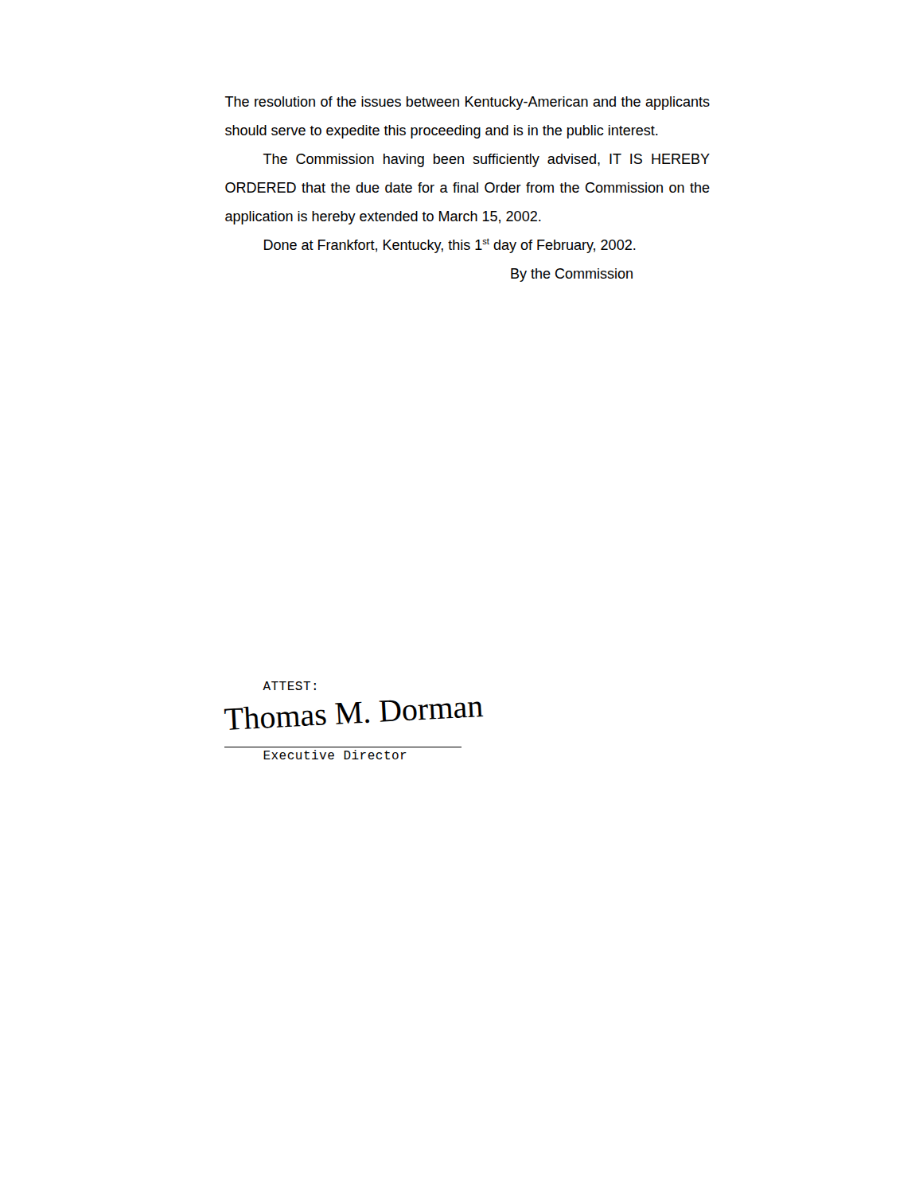The resolution of the issues between Kentucky-American and the applicants should serve to expedite this proceeding and is in the public interest.
The Commission having been sufficiently advised, IT IS HEREBY ORDERED that the due date for a final Order from the Commission on the application is hereby extended to March 15, 2002.
Done at Frankfort, Kentucky, this 1st day of February, 2002.
By the Commission
ATTEST:
Thomas M. Dorman
Executive Director